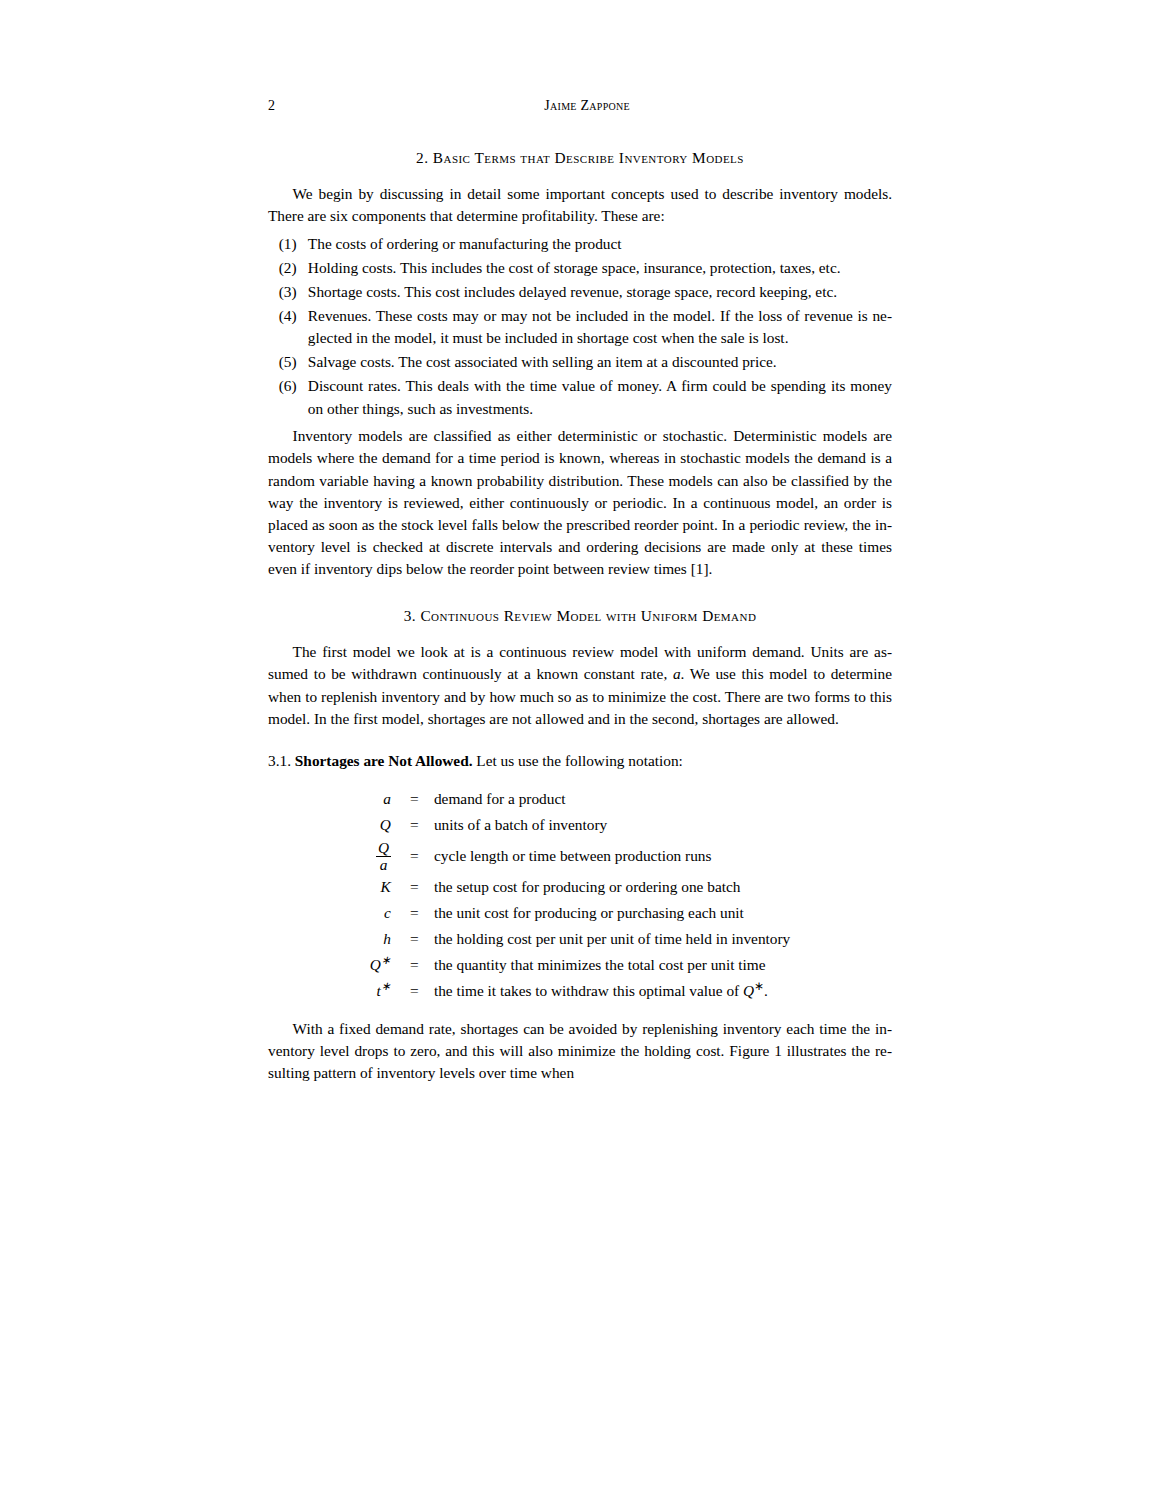2 Jaime Zappone
2. Basic Terms that Describe Inventory Models
We begin by discussing in detail some important concepts used to describe inventory models. There are six components that determine profitability. These are:
The costs of ordering or manufacturing the product
Holding costs. This includes the cost of storage space, insurance, protection, taxes, etc.
Shortage costs. This cost includes delayed revenue, storage space, record keeping, etc.
Revenues. These costs may or may not be included in the model. If the loss of revenue is neglected in the model, it must be included in shortage cost when the sale is lost.
Salvage costs. The cost associated with selling an item at a discounted price.
Discount rates. This deals with the time value of money. A firm could be spending its money on other things, such as investments.
Inventory models are classified as either deterministic or stochastic. Deterministic models are models where the demand for a time period is known, whereas in stochastic models the demand is a random variable having a known probability distribution. These models can also be classified by the way the inventory is reviewed, either continuously or periodic. In a continuous model, an order is placed as soon as the stock level falls below the prescribed reorder point. In a periodic review, the inventory level is checked at discrete intervals and ordering decisions are made only at these times even if inventory dips below the reorder point between review times [1].
3. Continuous Review Model with Uniform Demand
The first model we look at is a continuous review model with uniform demand. Units are assumed to be withdrawn continuously at a known constant rate, a. We use this model to determine when to replenish inventory and by how much so as to minimize the cost. There are two forms to this model. In the first model, shortages are not allowed and in the second, shortages are allowed.
3.1. Shortages are Not Allowed. Let us use the following notation:
| a | = | demand for a product |
| Q | = | units of a batch of inventory |
| Q a | = | cycle length or time between production runs |
| K | = | the setup cost for producing or ordering one batch |
| c | = | the unit cost for producing or purchasing each unit |
| h | = | the holding cost per unit per unit of time held in inventory |
| Q ∗ | = | the quantity that minimizes the total cost per unit time |
| t ∗ | = | the time it takes to withdraw this optimal value of Q ∗ . |
With a fixed demand rate, shortages can be avoided by replenishing inventory each time the inventory level drops to zero, and this will also minimize the holding cost. Figure 1 illustrates the resulting pattern of inventory levels over time when